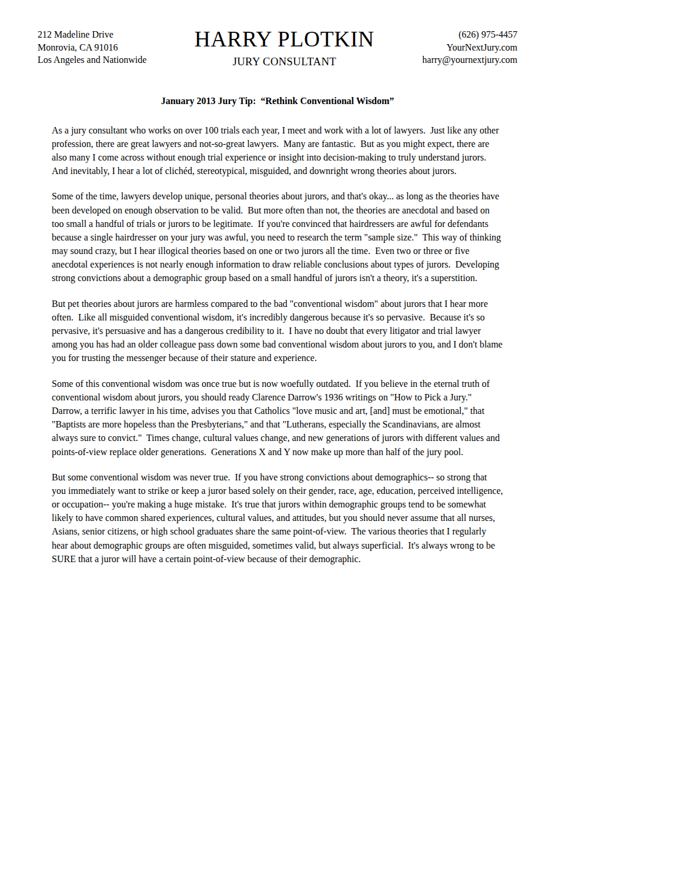212 Madeline Drive
Monrovia, CA 91016
Los Angeles and Nationwide
HARRY PLOTKIN
JURY CONSULTANT
(626) 975-4457
YourNextJury.com
harry@yournextjury.com
January 2013 Jury Tip: “Rethink Conventional Wisdom”
As a jury consultant who works on over 100 trials each year, I meet and work with a lot of lawyers. Just like any other profession, there are great lawyers and not-so-great lawyers. Many are fantastic. But as you might expect, there are also many I come across without enough trial experience or insight into decision-making to truly understand jurors. And inevitably, I hear a lot of clichéd, stereotypical, misguided, and downright wrong theories about jurors.
Some of the time, lawyers develop unique, personal theories about jurors, and that's okay... as long as the theories have been developed on enough observation to be valid. But more often than not, the theories are anecdotal and based on too small a handful of trials or jurors to be legitimate. If you're convinced that hairdressers are awful for defendants because a single hairdresser on your jury was awful, you need to research the term "sample size." This way of thinking may sound crazy, but I hear illogical theories based on one or two jurors all the time. Even two or three or five anecdotal experiences is not nearly enough information to draw reliable conclusions about types of jurors. Developing strong convictions about a demographic group based on a small handful of jurors isn't a theory, it's a superstition.
But pet theories about jurors are harmless compared to the bad "conventional wisdom" about jurors that I hear more often. Like all misguided conventional wisdom, it's incredibly dangerous because it's so pervasive. Because it's so pervasive, it's persuasive and has a dangerous credibility to it. I have no doubt that every litigator and trial lawyer among you has had an older colleague pass down some bad conventional wisdom about jurors to you, and I don't blame you for trusting the messenger because of their stature and experience.
Some of this conventional wisdom was once true but is now woefully outdated. If you believe in the eternal truth of conventional wisdom about jurors, you should ready Clarence Darrow's 1936 writings on "How to Pick a Jury." Darrow, a terrific lawyer in his time, advises you that Catholics "love music and art, [and] must be emotional," that "Baptists are more hopeless than the Presbyterians," and that "Lutherans, especially the Scandinavians, are almost always sure to convict." Times change, cultural values change, and new generations of jurors with different values and points-of-view replace older generations. Generations X and Y now make up more than half of the jury pool.
But some conventional wisdom was never true. If you have strong convictions about demographics-- so strong that you immediately want to strike or keep a juror based solely on their gender, race, age, education, perceived intelligence, or occupation-- you're making a huge mistake. It's true that jurors within demographic groups tend to be somewhat likely to have common shared experiences, cultural values, and attitudes, but you should never assume that all nurses, Asians, senior citizens, or high school graduates share the same point-of-view. The various theories that I regularly hear about demographic groups are often misguided, sometimes valid, but always superficial. It's always wrong to be SURE that a juror will have a certain point-of-view because of their demographic.